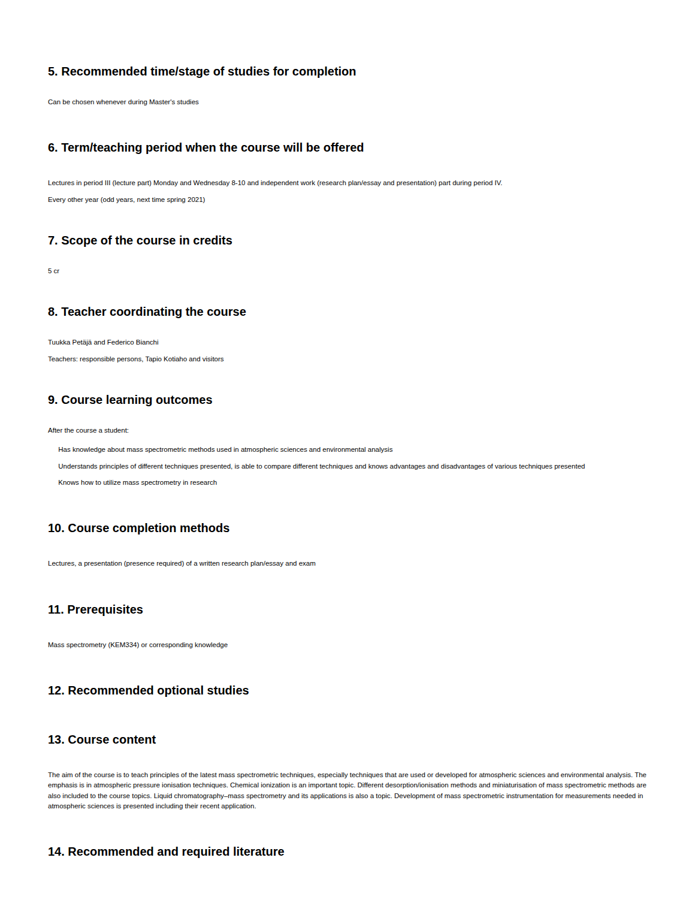5. Recommended time/stage of studies for completion
Can be chosen whenever during Master's studies
6. Term/teaching period when the course will be offered
Lectures in period III (lecture part) Monday and Wednesday 8-10 and independent work (research plan/essay and presentation) part during period IV.
Every other year (odd years, next time spring 2021)
7. Scope of the course in credits
5 cr
8. Teacher coordinating the course
Tuukka Petäjä and Federico Bianchi
Teachers: responsible persons, Tapio Kotiaho and visitors
9. Course learning outcomes
After the course a student:
Has knowledge about mass spectrometric methods used in atmospheric sciences and environmental analysis
Understands principles of different techniques presented, is able to compare different techniques and knows advantages and disadvantages of various techniques presented
Knows how to utilize mass spectrometry in research
10. Course completion methods
Lectures, a presentation (presence required) of a written research plan/essay and exam
11. Prerequisites
Mass spectrometry (KEM334) or corresponding knowledge
12. Recommended optional studies
13. Course content
The aim of the course is to teach principles of the latest mass spectrometric techniques, especially techniques that are used or developed for atmospheric sciences and environmental analysis. The emphasis is in atmospheric pressure ionisation techniques. Chemical ionization is an important topic. Different desorption/ionisation methods and miniaturisation of mass spectrometric methods are also included to the course topics. Liquid chromatography–mass spectrometry and its applications is also a topic. Development of mass spectrometric instrumentation for measurements needed in atmospheric sciences is presented including their recent application.
14. Recommended and required literature